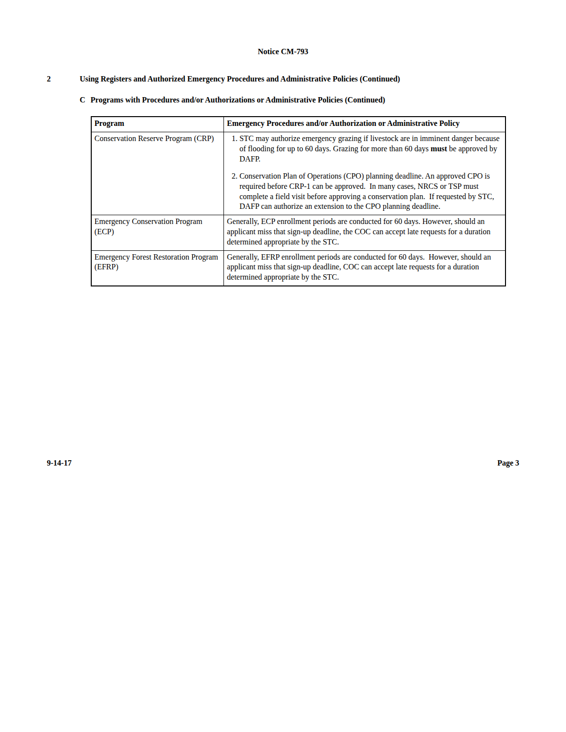Notice CM-793
2
Using Registers and Authorized Emergency Procedures and Administrative Policies (Continued)
C
Programs with Procedures and/or Authorizations or Administrative Policies (Continued)
| Program | Emergency Procedures and/or Authorization or Administrative Policy |
| --- | --- |
| Conservation Reserve Program (CRP) | STC may authorize emergency grazing if livestock are in imminent danger because of flooding for up to 60 days. Grazing for more than 60 days must be approved by DAFP. Conservation Plan of Operations (CPO) planning deadline. An approved CPO is required before CRP-1 can be approved. In many cases, NRCS or TSP must complete a field visit before approving a conservation plan. If requested by STC, DAFP can authorize an extension to the CPO planning deadline. |
| Emergency Conservation Program (ECP) | Generally, ECP enrollment periods are conducted for 60 days. However, should an applicant miss that sign-up deadline, the COC can accept late requests for a duration determined appropriate by the STC. |
| Emergency Forest Restoration Program (EFRP) | Generally, EFRP enrollment periods are conducted for 60 days. However, should an applicant miss that sign-up deadline, COC can accept late requests for a duration determined appropriate by the STC. |
9-14-17
Page 3